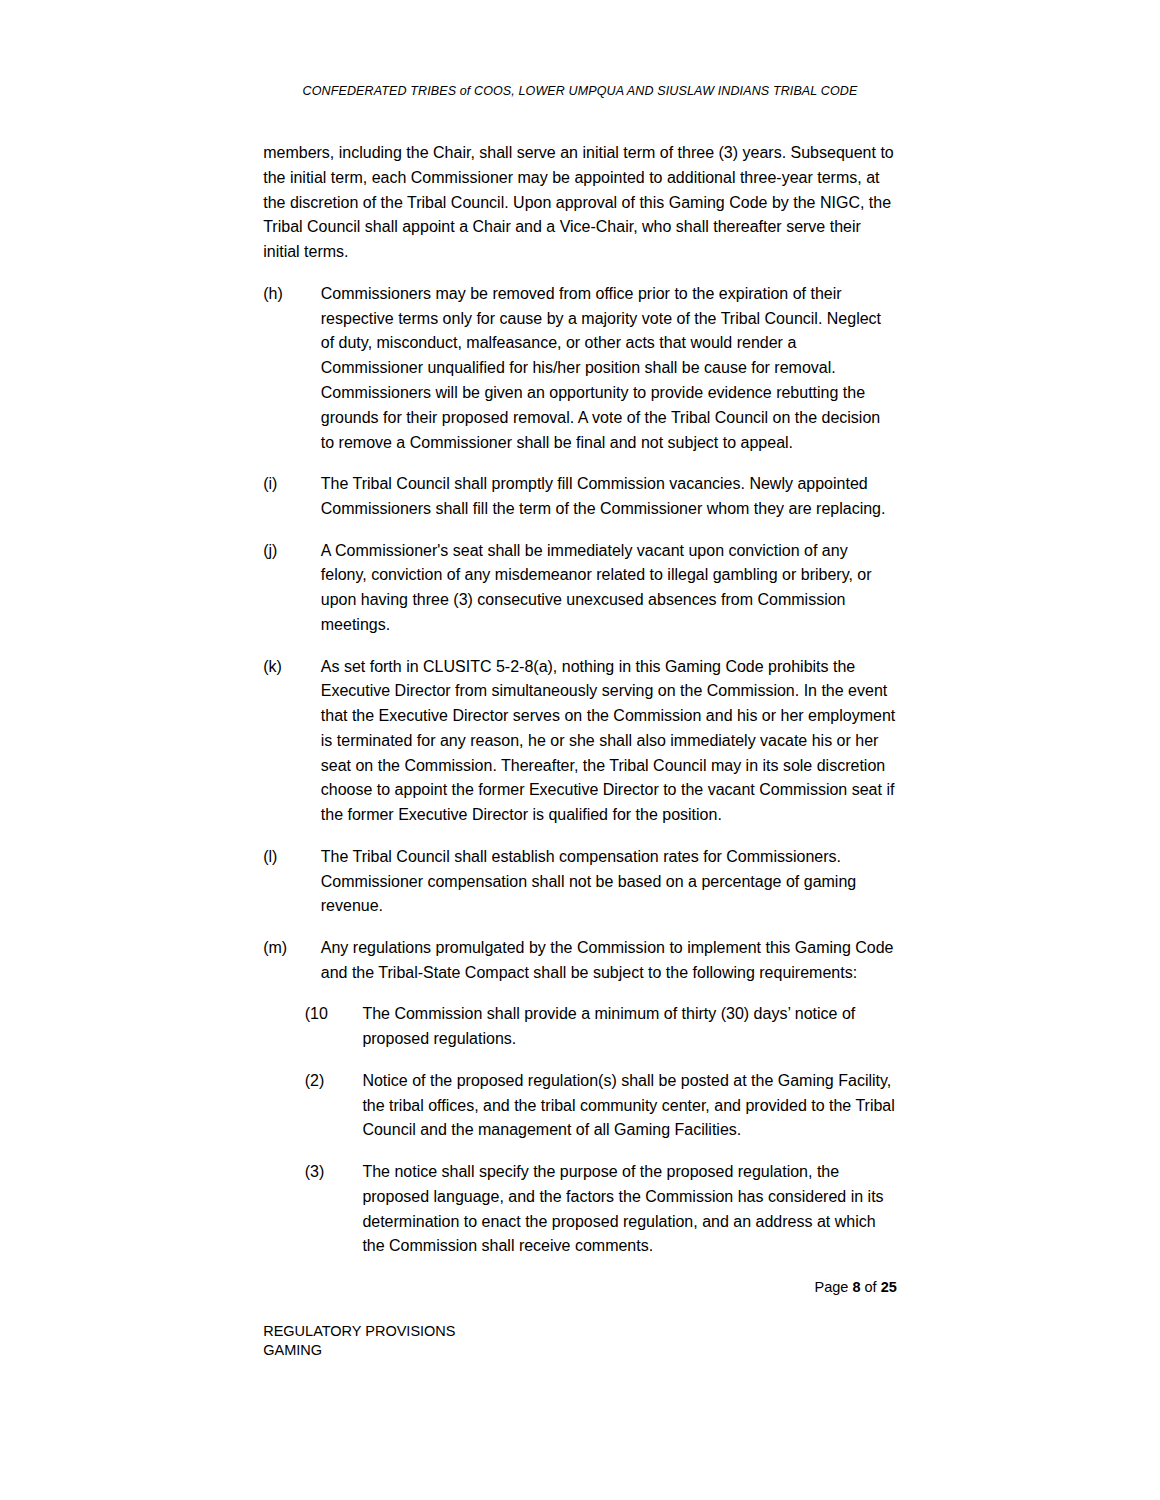CONFEDERATED TRIBES of COOS, LOWER UMPQUA AND SIUSLAW INDIANS TRIBAL CODE
members, including the Chair, shall serve an initial term of three (3) years. Subsequent to the initial term, each Commissioner may be appointed to additional three-year terms, at the discretion of the Tribal Council. Upon approval of this Gaming Code by the NIGC, the Tribal Council shall appoint a Chair and a Vice-Chair, who shall thereafter serve their initial terms.
(h)
Commissioners may be removed from office prior to the expiration of their respective terms only for cause by a majority vote of the Tribal Council. Neglect of duty, misconduct, malfeasance, or other acts that would render a Commissioner unqualified for his/her position shall be cause for removal. Commissioners will be given an opportunity to provide evidence rebutting the grounds for their proposed removal. A vote of the Tribal Council on the decision to remove a Commissioner shall be final and not subject to appeal.
(i)
The Tribal Council shall promptly fill Commission vacancies. Newly appointed Commissioners shall fill the term of the Commissioner whom they are replacing.
(j)
A Commissioner's seat shall be immediately vacant upon conviction of any felony, conviction of any misdemeanor related to illegal gambling or bribery, or upon having three (3) consecutive unexcused absences from Commission meetings.
(k)
As set forth in CLUSITC 5-2-8(a), nothing in this Gaming Code prohibits the Executive Director from simultaneously serving on the Commission. In the event that the Executive Director serves on the Commission and his or her employment is terminated for any reason, he or she shall also immediately vacate his or her seat on the Commission. Thereafter, the Tribal Council may in its sole discretion choose to appoint the former Executive Director to the vacant Commission seat if the former Executive Director is qualified for the position.
(l)
The Tribal Council shall establish compensation rates for Commissioners. Commissioner compensation shall not be based on a percentage of gaming revenue.
(m)
Any regulations promulgated by the Commission to implement this Gaming Code and the Tribal-State Compact shall be subject to the following requirements:
(10
The Commission shall provide a minimum of thirty (30) days’ notice of proposed regulations.
(2)
Notice of the proposed regulation(s) shall be posted at the Gaming Facility, the tribal offices, and the tribal community center, and provided to the Tribal Council and the management of all Gaming Facilities.
(3)
The notice shall specify the purpose of the proposed regulation, the proposed language, and the factors the Commission has considered in its determination to enact the proposed regulation, and an address at which the Commission shall receive comments.
Page 8 of 25
REGULATORY PROVISIONS
GAMING